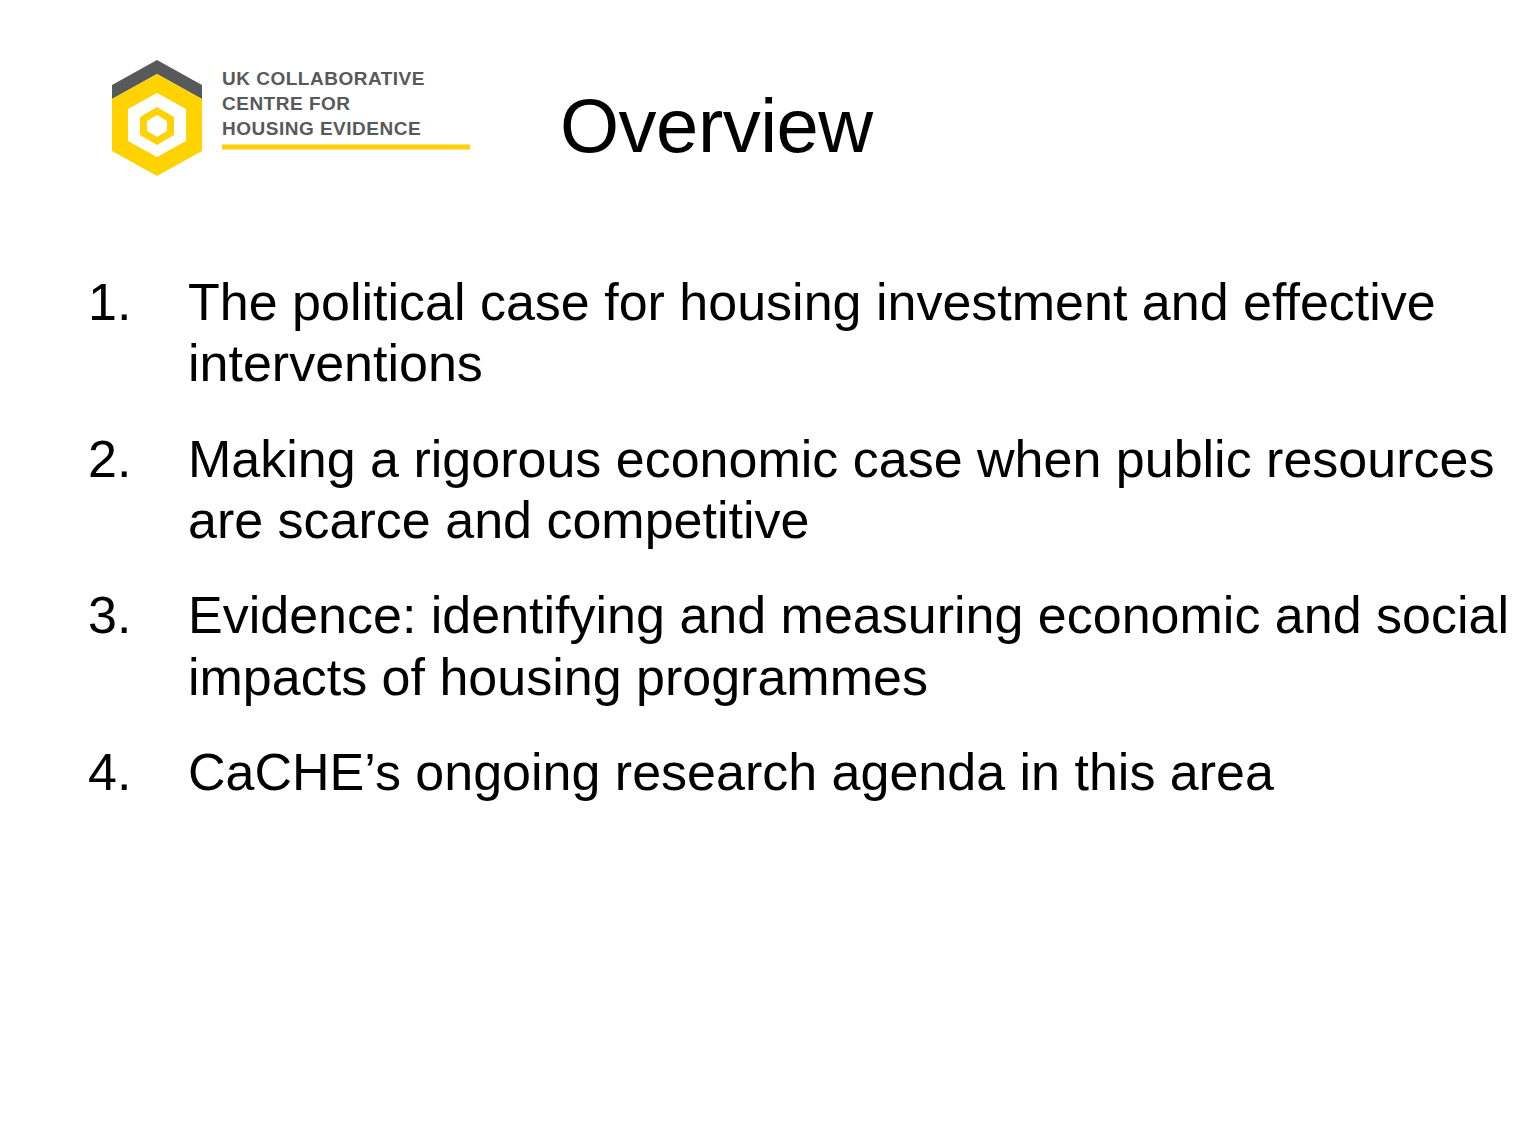UK COLLABORATIVE CENTRE FOR HOUSING EVIDENCE
Overview
The political case for housing investment and effective interventions
Making a rigorous economic case when public resources are scarce and competitive
Evidence: identifying and measuring economic and social impacts of housing programmes
CaCHE’s ongoing research agenda in this area